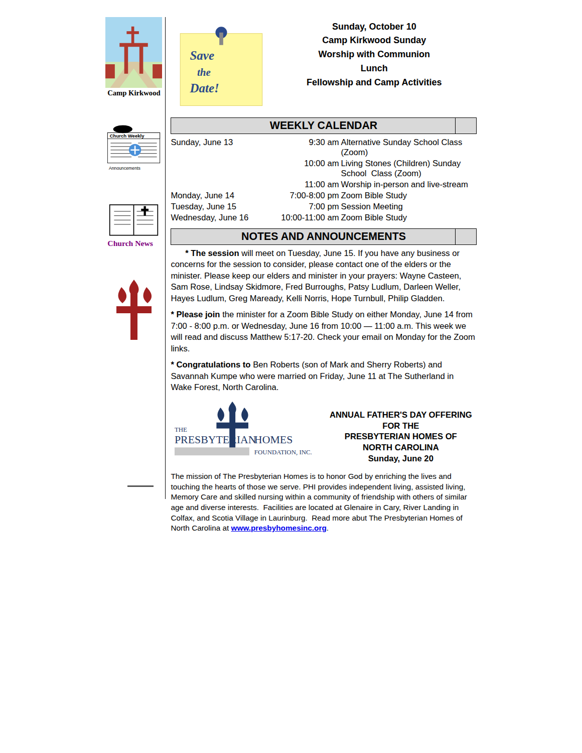Camp Kirkwood
Sunday, October 10
Camp Kirkwood Sunday
Worship with Communion
Lunch
Fellowship and Camp Activities
WEEKLY CALENDAR
| Sunday, June 13 | 9:30 am | Alternative Sunday School Class (Zoom) |
| | 10:00 am | Living Stones (Children) Sunday School Class (Zoom) |
| | 11:00 am | Worship in-person and live-stream |
| Monday, June 14 | 7:00-8:00 pm | Zoom Bible Study |
| Tuesday, June 15 | 7:00 pm | Session Meeting |
| Wednesday, June 16 | 10:00-11:00 am | Zoom Bible Study |
NOTES AND ANNOUNCEMENTS
* The session will meet on Tuesday, June 15. If you have any business or concerns for the session to consider, please contact one of the elders or the minister. Please keep our elders and minister in your prayers: Wayne Casteen, Sam Rose, Lindsay Skidmore, Fred Burroughs, Patsy Ludlum, Darleen Weller, Hayes Ludlum, Greg Maready, Kelli Norris, Hope Turnbull, Philip Gladden.
* Please join the minister for a Zoom Bible Study on either Monday, June 14 from 7:00 - 8:00 p.m. or Wednesday, June 16 from 10:00 — 11:00 a.m. This week we will read and discuss Matthew 5:17-20. Check your email on Monday for the Zoom links.
* Congratulations to Ben Roberts (son of Mark and Sherry Roberts) and Savannah Kumpe who were married on Friday, June 11 at The Sutherland in Wake Forest, North Carolina.
ANNUAL FATHER'S DAY OFFERING
FOR THE
PRESBYTERIAN HOMES OF
NORTH CAROLINA
Sunday, June 20
The mission of The Presbyterian Homes is to honor God by enriching the lives and touching the hearts of those we serve. PHI provides independent living, assisted living, Memory Care and skilled nursing within a community of friendship with others of similar age and diverse interests. Facilities are located at Glenaire in Cary, River Landing in Colfax, and Scotia Village in Laurinburg. Read more abut The Presbyterian Homes of North Carolina at www.presbyhomesinc.org.